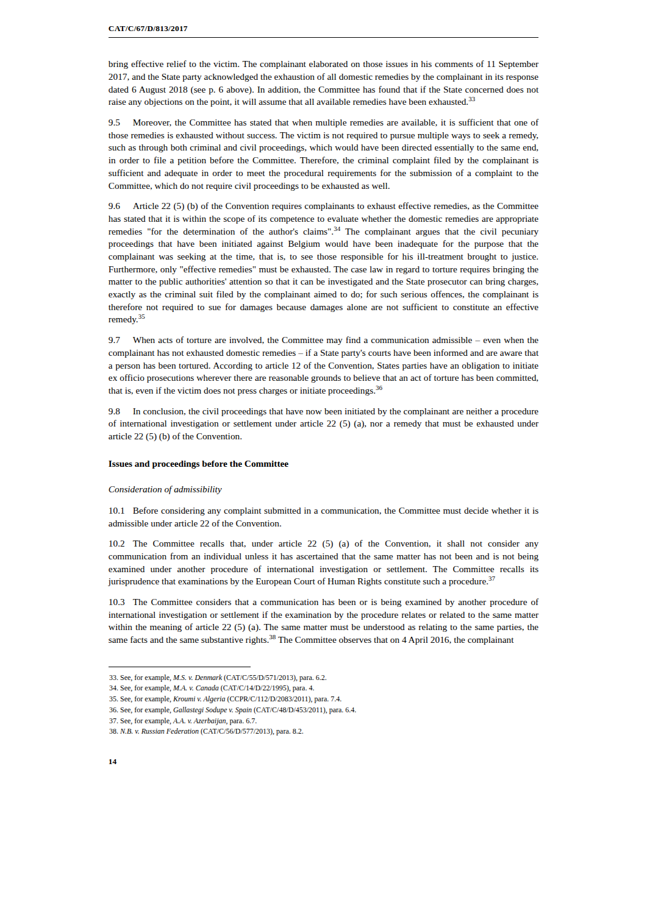CAT/C/67/D/813/2017
bring effective relief to the victim. The complainant elaborated on those issues in his comments of 11 September 2017, and the State party acknowledged the exhaustion of all domestic remedies by the complainant in its response dated 6 August 2018 (see p. 6 above). In addition, the Committee has found that if the State concerned does not raise any objections on the point, it will assume that all available remedies have been exhausted.33
9.5 Moreover, the Committee has stated that when multiple remedies are available, it is sufficient that one of those remedies is exhausted without success. The victim is not required to pursue multiple ways to seek a remedy, such as through both criminal and civil proceedings, which would have been directed essentially to the same end, in order to file a petition before the Committee. Therefore, the criminal complaint filed by the complainant is sufficient and adequate in order to meet the procedural requirements for the submission of a complaint to the Committee, which do not require civil proceedings to be exhausted as well.
9.6 Article 22 (5) (b) of the Convention requires complainants to exhaust effective remedies, as the Committee has stated that it is within the scope of its competence to evaluate whether the domestic remedies are appropriate remedies "for the determination of the author's claims".34 The complainant argues that the civil pecuniary proceedings that have been initiated against Belgium would have been inadequate for the purpose that the complainant was seeking at the time, that is, to see those responsible for his ill-treatment brought to justice. Furthermore, only "effective remedies" must be exhausted. The case law in regard to torture requires bringing the matter to the public authorities' attention so that it can be investigated and the State prosecutor can bring charges, exactly as the criminal suit filed by the complainant aimed to do; for such serious offences, the complainant is therefore not required to sue for damages because damages alone are not sufficient to constitute an effective remedy.35
9.7 When acts of torture are involved, the Committee may find a communication admissible – even when the complainant has not exhausted domestic remedies – if a State party's courts have been informed and are aware that a person has been tortured. According to article 12 of the Convention, States parties have an obligation to initiate ex officio prosecutions wherever there are reasonable grounds to believe that an act of torture has been committed, that is, even if the victim does not press charges or initiate proceedings.36
9.8 In conclusion, the civil proceedings that have now been initiated by the complainant are neither a procedure of international investigation or settlement under article 22 (5) (a), nor a remedy that must be exhausted under article 22 (5) (b) of the Convention.
Issues and proceedings before the Committee
Consideration of admissibility
10.1 Before considering any complaint submitted in a communication, the Committee must decide whether it is admissible under article 22 of the Convention.
10.2 The Committee recalls that, under article 22 (5) (a) of the Convention, it shall not consider any communication from an individual unless it has ascertained that the same matter has not been and is not being examined under another procedure of international investigation or settlement. The Committee recalls its jurisprudence that examinations by the European Court of Human Rights constitute such a procedure.37
10.3 The Committee considers that a communication has been or is being examined by another procedure of international investigation or settlement if the examination by the procedure relates or related to the same matter within the meaning of article 22 (5) (a). The same matter must be understood as relating to the same parties, the same facts and the same substantive rights.38 The Committee observes that on 4 April 2016, the complainant
See, for example, M.S. v. Denmark (CAT/C/55/D/571/2013), para. 6.2.
See, for example, M.A. v. Canada (CAT/C/14/D/22/1995), para. 4.
See, for example, Kroumi v. Algeria (CCPR/C/112/D/2083/2011), para. 7.4.
See, for example, Gallastegi Sodupe v. Spain (CAT/C/48/D/453/2011), para. 6.4.
See, for example, A.A. v. Azerbaijan, para. 6.7.
N.B. v. Russian Federation (CAT/C/56/D/577/2013), para. 8.2.
14